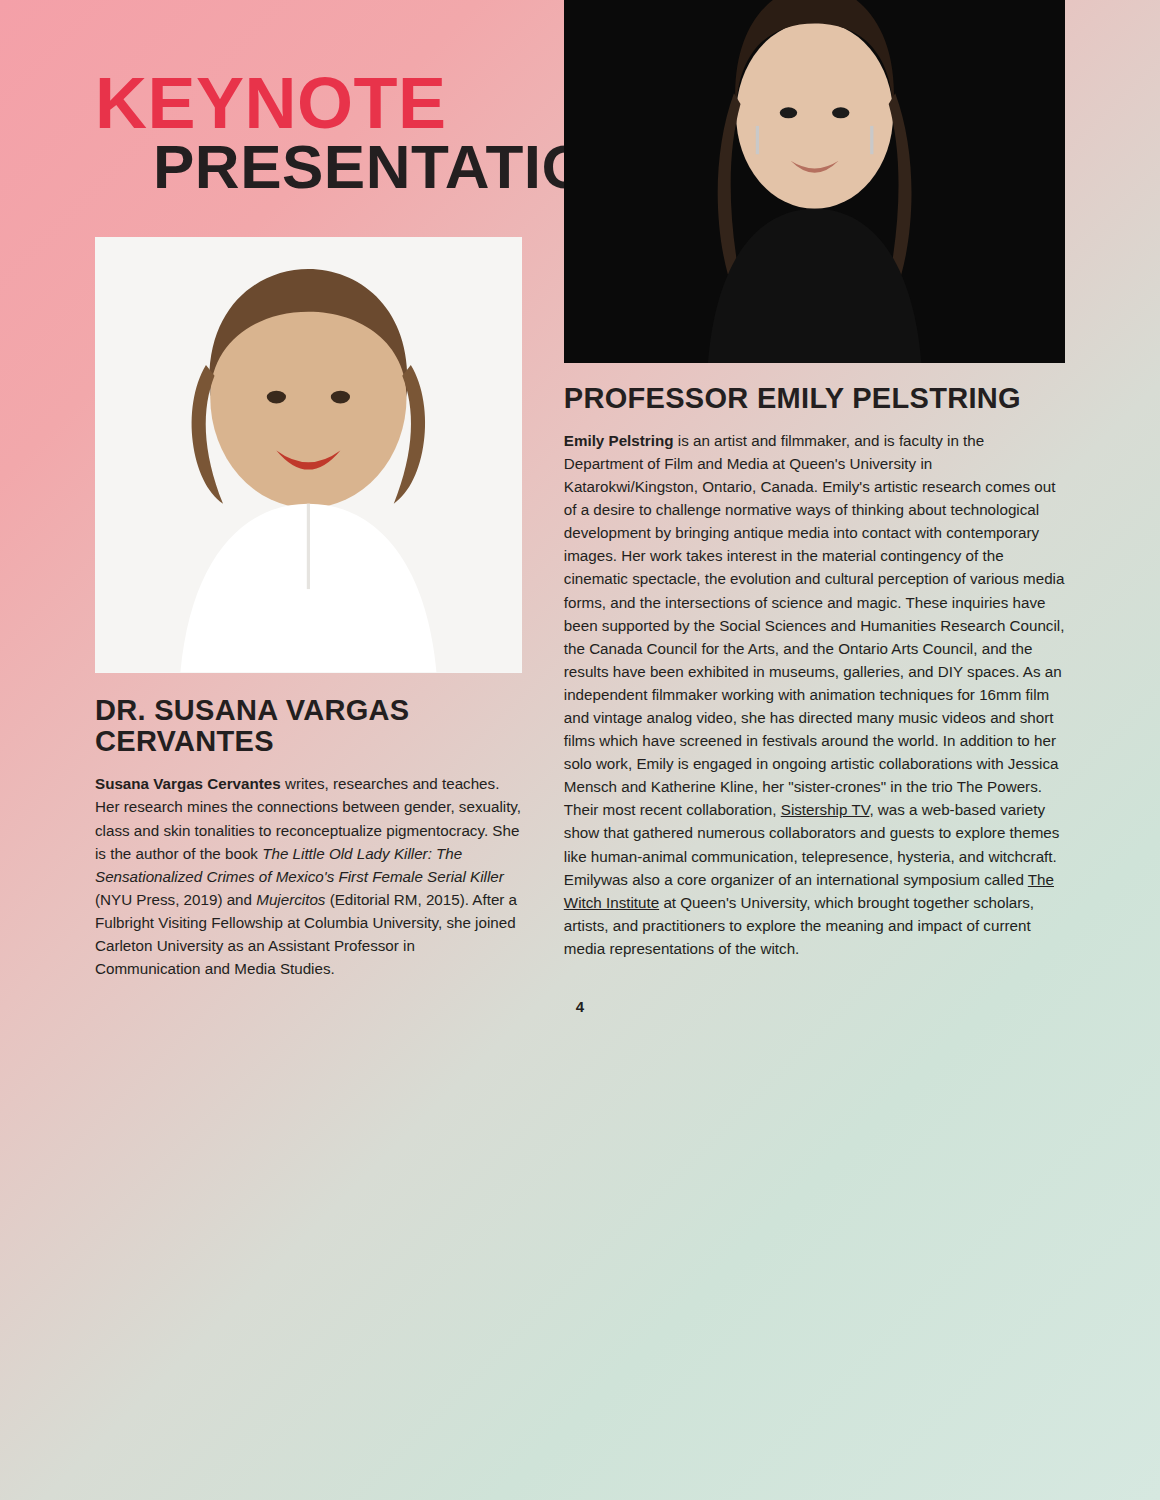Keynote Presentations
Dr. Susana Vargas Cervantes
Susana Vargas Cervantes writes, researches and teaches. Her research mines the connections between gender, sexuality, class and skin tonalities to reconceptualize pigmentocracy. She is the author of the book The Little Old Lady Killer: The Sensationalized Crimes of Mexico's First Female Serial Killer (NYU Press, 2019) and Mujercitos (Editorial RM, 2015). After a Fulbright Visiting Fellowship at Columbia University, she joined Carleton University as an Assistant Professor in Communication and Media Studies.
Professor Emily Pelstring
Emily Pelstring is an artist and filmmaker, and is faculty in the Department of Film and Media at Queen's University in Katarokwi/Kingston, Ontario, Canada. Emily's artistic research comes out of a desire to challenge normative ways of thinking about technological development by bringing antique media into contact with contemporary images. Her work takes interest in the material contingency of the cinematic spectacle, the evolution and cultural perception of various media forms, and the intersections of science and magic. These inquiries have been supported by the Social Sciences and Humanities Research Council, the Canada Council for the Arts, and the Ontario Arts Council, and the results have been exhibited in museums, galleries, and DIY spaces. As an independent filmmaker working with animation techniques for 16mm film and vintage analog video, she has directed many music videos and short films which have screened in festivals around the world. In addition to her solo work, Emily is engaged in ongoing artistic collaborations with Jessica Mensch and Katherine Kline, her "sister-crones" in the trio The Powers. Their most recent collaboration, Sistership TV, was a web-based variety show that gathered numerous collaborators and guests to explore themes like human-animal communication, telepresence, hysteria, and witchcraft. Emilywas also a core organizer of an international symposium called The Witch Institute at Queen's University, which brought together scholars, artists, and practitioners to explore the meaning and impact of current media representations of the witch.
4